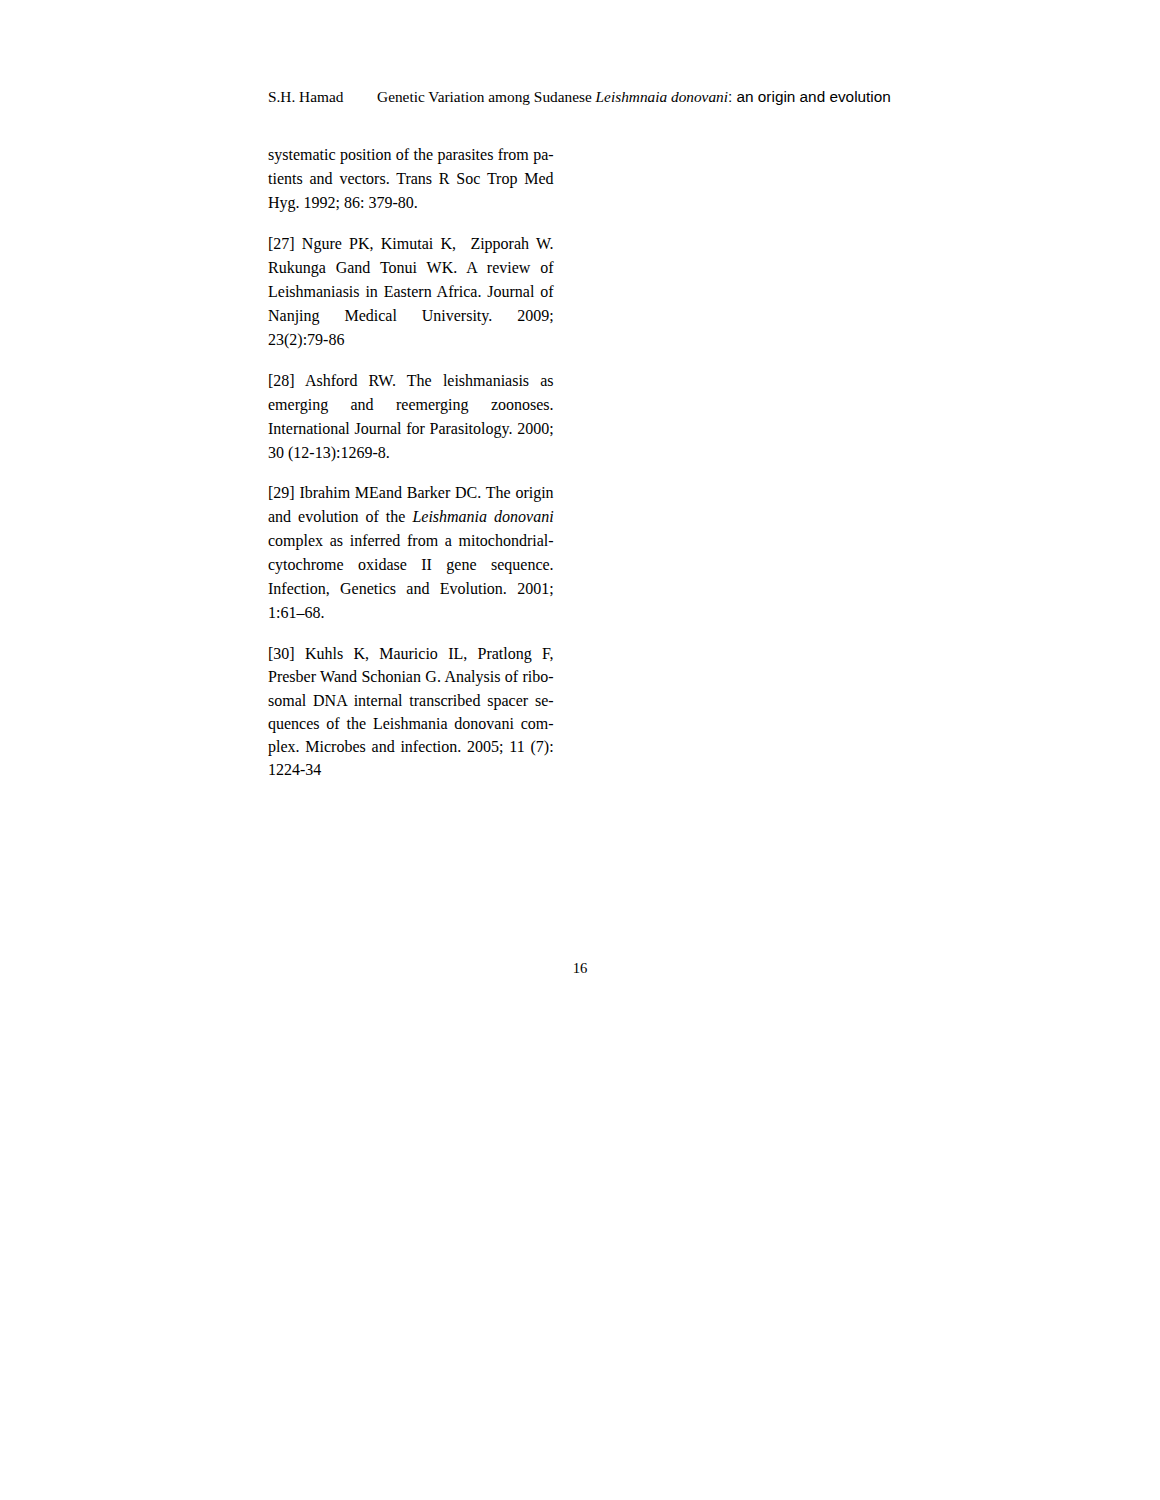S.H. Hamad Genetic Variation among Sudanese Leishmnaia donovani: an origin and evolution
systematic position of the parasites from patients and vectors. Trans R Soc Trop Med Hyg. 1992; 86: 379-80.
[27] Ngure PK, Kimutai K, Zipporah W. Rukunga Gand Tonui WK. A review of Leishmaniasis in Eastern Africa. Journal of Nanjing Medical University. 2009; 23(2):79-86
[28] Ashford RW. The leishmaniasis as emerging and reemerging zoonoses. International Journal for Parasitology. 2000; 30 (12-13):1269-8.
[29] Ibrahim MEand Barker DC. The origin and evolution of the Leishmania donovani complex as inferred from a mitochondrialcytochrome oxidase II gene sequence. Infection, Genetics and Evolution. 2001; 1:61–68.
[30] Kuhls K, Mauricio IL, Pratlong F, Presber Wand Schonian G. Analysis of ribosomal DNA internal transcribed spacer sequences of the Leishmania donovani complex. Microbes and infection. 2005; 11 (7): 1224-34
16